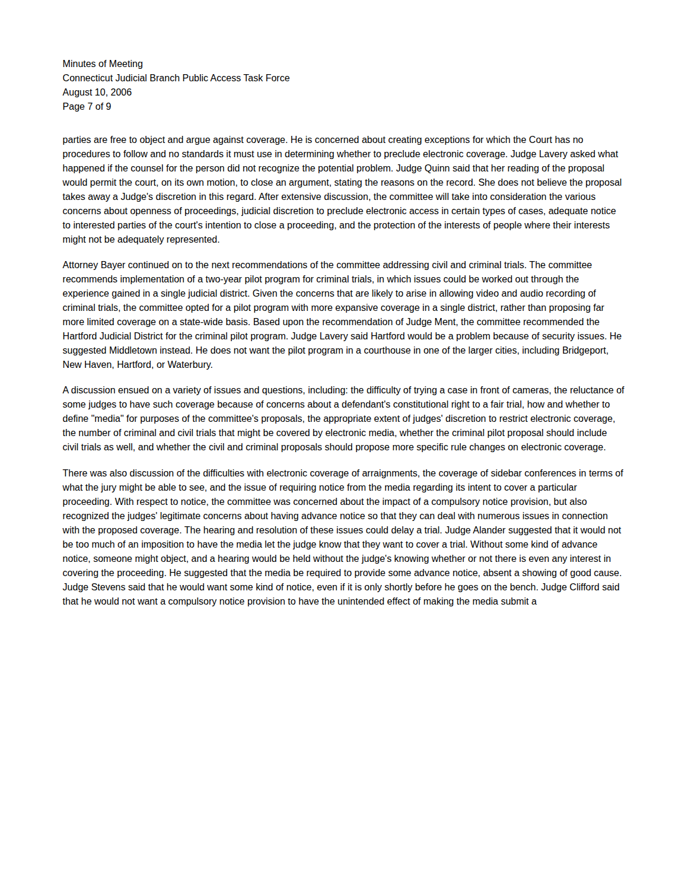Minutes of Meeting
Connecticut Judicial Branch Public Access Task Force
August 10, 2006
Page 7 of 9
parties are free to object and argue against coverage. He is concerned about creating exceptions for which the Court has no procedures to follow and no standards it must use in determining whether to preclude electronic coverage. Judge Lavery asked what happened if the counsel for the person did not recognize the potential problem. Judge Quinn said that her reading of the proposal would permit the court, on its own motion, to close an argument, stating the reasons on the record. She does not believe the proposal takes away a Judge's discretion in this regard. After extensive discussion, the committee will take into consideration the various concerns about openness of proceedings, judicial discretion to preclude electronic access in certain types of cases, adequate notice to interested parties of the court's intention to close a proceeding, and the protection of the interests of people where their interests might not be adequately represented.
Attorney Bayer continued on to the next recommendations of the committee addressing civil and criminal trials. The committee recommends implementation of a two-year pilot program for criminal trials, in which issues could be worked out through the experience gained in a single judicial district. Given the concerns that are likely to arise in allowing video and audio recording of criminal trials, the committee opted for a pilot program with more expansive coverage in a single district, rather than proposing far more limited coverage on a state-wide basis. Based upon the recommendation of Judge Ment, the committee recommended the Hartford Judicial District for the criminal pilot program. Judge Lavery said Hartford would be a problem because of security issues. He suggested Middletown instead. He does not want the pilot program in a courthouse in one of the larger cities, including Bridgeport, New Haven, Hartford, or Waterbury.
A discussion ensued on a variety of issues and questions, including: the difficulty of trying a case in front of cameras, the reluctance of some judges to have such coverage because of concerns about a defendant's constitutional right to a fair trial, how and whether to define "media" for purposes of the committee's proposals, the appropriate extent of judges' discretion to restrict electronic coverage, the number of criminal and civil trials that might be covered by electronic media, whether the criminal pilot proposal should include civil trials as well, and whether the civil and criminal proposals should propose more specific rule changes on electronic coverage.
There was also discussion of the difficulties with electronic coverage of arraignments, the coverage of sidebar conferences in terms of what the jury might be able to see, and the issue of requiring notice from the media regarding its intent to cover a particular proceeding. With respect to notice, the committee was concerned about the impact of a compulsory notice provision, but also recognized the judges' legitimate concerns about having advance notice so that they can deal with numerous issues in connection with the proposed coverage. The hearing and resolution of these issues could delay a trial. Judge Alander suggested that it would not be too much of an imposition to have the media let the judge know that they want to cover a trial. Without some kind of advance notice, someone might object, and a hearing would be held without the judge's knowing whether or not there is even any interest in covering the proceeding. He suggested that the media be required to provide some advance notice, absent a showing of good cause. Judge Stevens said that he would want some kind of notice, even if it is only shortly before he goes on the bench. Judge Clifford said that he would not want a compulsory notice provision to have the unintended effect of making the media submit a